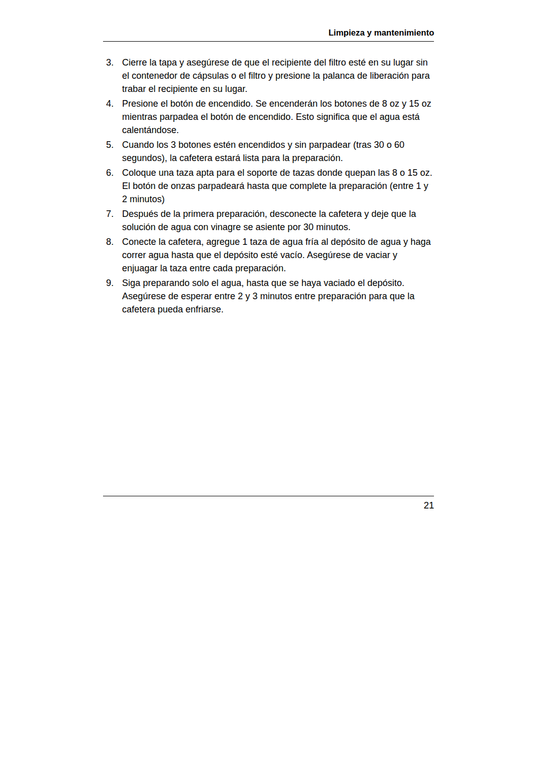Limpieza y mantenimiento
3. Cierre la tapa y asegúrese de que el recipiente del filtro esté en su lugar sin el contenedor de cápsulas o el filtro y presione la palanca de liberación para trabar el recipiente en su lugar.
4. Presione el botón de encendido. Se encenderán los botones de 8 oz y 15 oz mientras parpadea el botón de encendido. Esto significa que el agua está calentándose.
5. Cuando los 3 botones estén encendidos y sin parpadear (tras 30 o 60 segundos), la cafetera estará lista para la preparación.
6. Coloque una taza apta para el soporte de tazas donde quepan las 8 o 15 oz. El botón de onzas parpadeará hasta que complete la preparación (entre 1 y 2 minutos)
7. Después de la primera preparación, desconecte la cafetera y deje que la solución de agua con vinagre se asiente por 30 minutos.
8. Conecte la cafetera, agregue 1 taza de agua fría al depósito de agua y haga correr agua hasta que el depósito esté vacío. Asegúrese de vaciar y enjuagar la taza entre cada preparación.
9. Siga preparando solo el agua, hasta que se haya vaciado el depósito. Asegúrese de esperar entre 2 y 3 minutos entre preparación para que la cafetera pueda enfriarse.
21